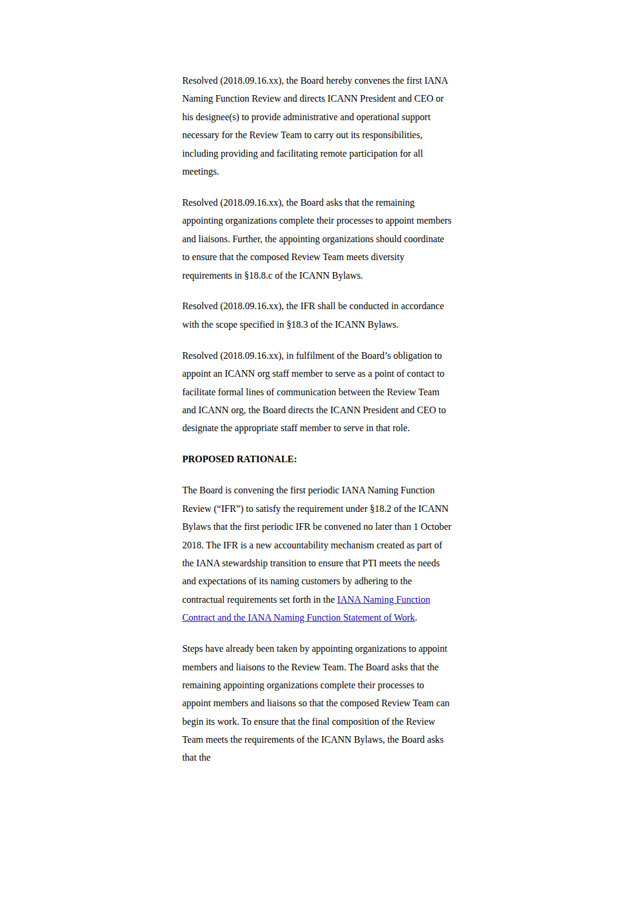Resolved (2018.09.16.xx), the Board hereby convenes the first IANA Naming Function Review and directs ICANN President and CEO or his designee(s) to provide administrative and operational support necessary for the Review Team to carry out its responsibilities, including providing and facilitating remote participation for all meetings.
Resolved (2018.09.16.xx), the Board asks that the remaining appointing organizations complete their processes to appoint members and liaisons. Further, the appointing organizations should coordinate to ensure that the composed Review Team meets diversity requirements in §18.8.c of the ICANN Bylaws.
Resolved (2018.09.16.xx), the IFR shall be conducted in accordance with the scope specified in §18.3 of the ICANN Bylaws.
Resolved (2018.09.16.xx), in fulfilment of the Board’s obligation to appoint an ICANN org staff member to serve as a point of contact to facilitate formal lines of communication between the Review Team and ICANN org, the Board directs the ICANN President and CEO to designate the appropriate staff member to serve in that role.
Proposed Rationale:
The Board is convening the first periodic IANA Naming Function Review (“IFR”) to satisfy the requirement under §18.2 of the ICANN Bylaws that the first periodic IFR be convened no later than 1 October 2018. The IFR is a new accountability mechanism created as part of the IANA stewardship transition to ensure that PTI meets the needs and expectations of its naming customers by adhering to the contractual requirements set forth in the IANA Naming Function Contract and the IANA Naming Function Statement of Work.
Steps have already been taken by appointing organizations to appoint members and liaisons to the Review Team. The Board asks that the remaining appointing organizations complete their processes to appoint members and liaisons so that the composed Review Team can begin its work. To ensure that the final composition of the Review Team meets the requirements of the ICANN Bylaws, the Board asks that the